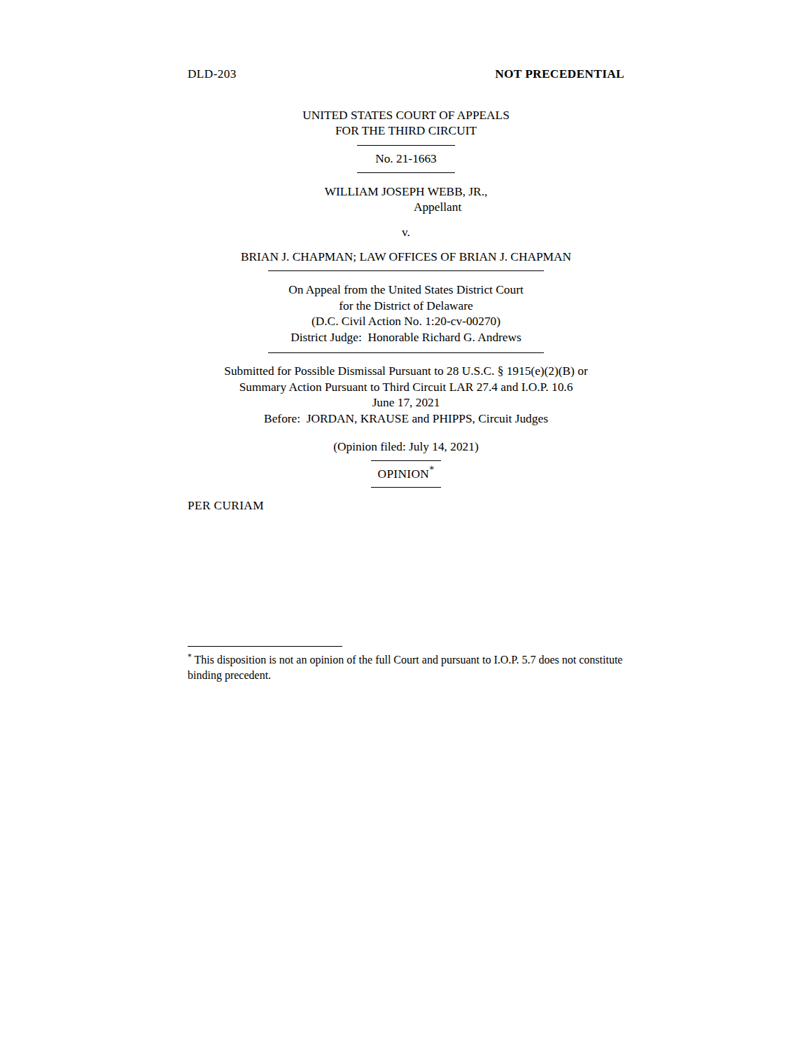DLD-203
NOT PRECEDENTIAL
UNITED STATES COURT OF APPEALS
FOR THE THIRD CIRCUIT
No. 21-1663
WILLIAM JOSEPH WEBB, JR., Appellant
v.
BRIAN J. CHAPMAN; LAW OFFICES OF BRIAN J. CHAPMAN
On Appeal from the United States District Court
for the District of Delaware
(D.C. Civil Action No. 1:20-cv-00270)
District Judge: Honorable Richard G. Andrews
Submitted for Possible Dismissal Pursuant to 28 U.S.C. § 1915(e)(2)(B) or
Summary Action Pursuant to Third Circuit LAR 27.4 and I.O.P. 10.6
June 17, 2021
Before: JORDAN, KRAUSE and PHIPPS, Circuit Judges
(Opinion filed: July 14, 2021)
OPINION*
PER CURIAM
* This disposition is not an opinion of the full Court and pursuant to I.O.P. 5.7 does not constitute binding precedent.